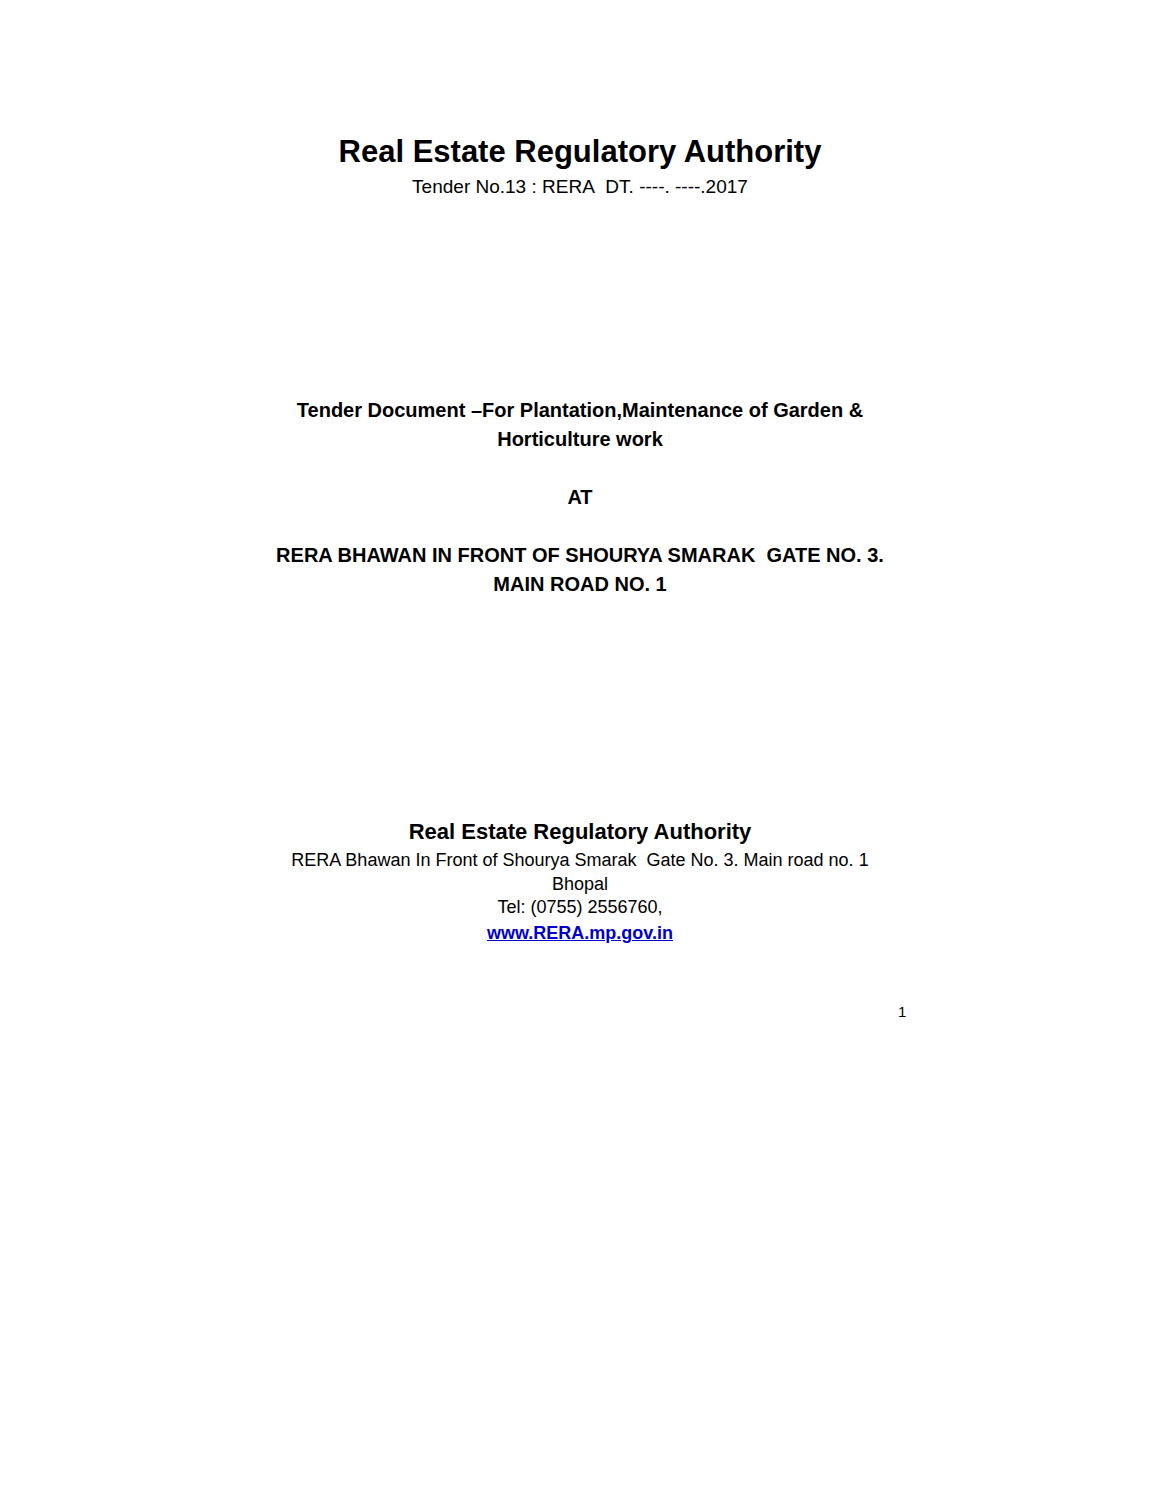Real Estate Regulatory Authority
Tender No.13 : RERA DT. ----. ----.2017
Tender Document –For Plantation,Maintenance of Garden &
Horticulture work
AT
RERA BHAWAN IN FRONT OF SHOURYA SMARAK GATE NO. 3.
MAIN ROAD NO. 1
Real Estate Regulatory Authority
RERA Bhawan In Front of Shourya Smarak Gate No. 3. Main road no. 1 Bhopal
Tel: (0755) 2556760,
www.RERA.mp.gov.in
1